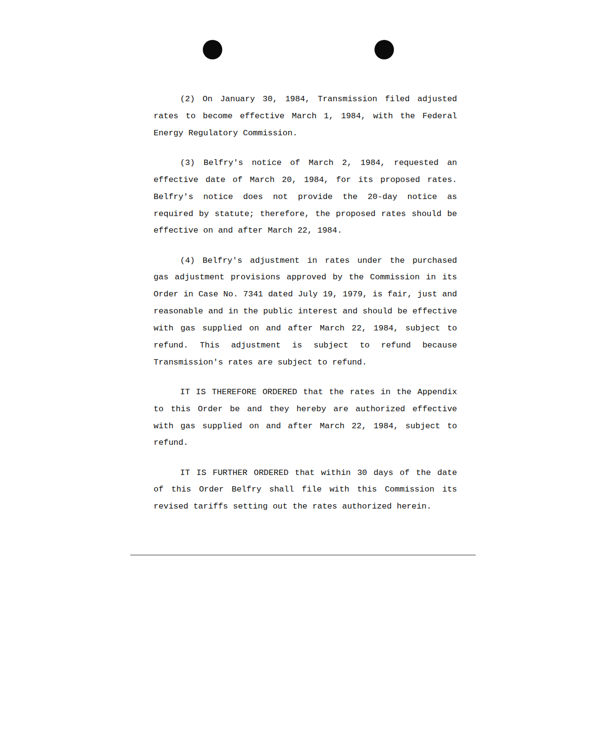(2) On January 30, 1984, Transmission filed adjusted rates to become effective March 1, 1984, with the Federal Energy Regulatory Commission.
(3) Belfry's notice of March 2, 1984, requested an effective date of March 20, 1984, for its proposed rates. Belfry's notice does not provide the 20-day notice as required by statute; therefore, the proposed rates should be effective on and after March 22, 1984.
(4) Belfry's adjustment in rates under the purchased gas adjustment provisions approved by the Commission in its Order in Case No. 7341 dated July 19, 1979, is fair, just and reasonable and in the public interest and should be effective with gas supplied on and after March 22, 1984, subject to refund. This adjustment is subject to refund because Transmission's rates are subject to refund.
IT IS THEREFORE ORDERED that the rates in the Appendix to this Order be and they hereby are authorized effective with gas supplied on and after March 22, 1984, subject to refund.
IT IS FURTHER ORDERED that within 30 days of the date of this Order Belfry shall file with this Commission its revised tariffs setting out the rates authorized herein.